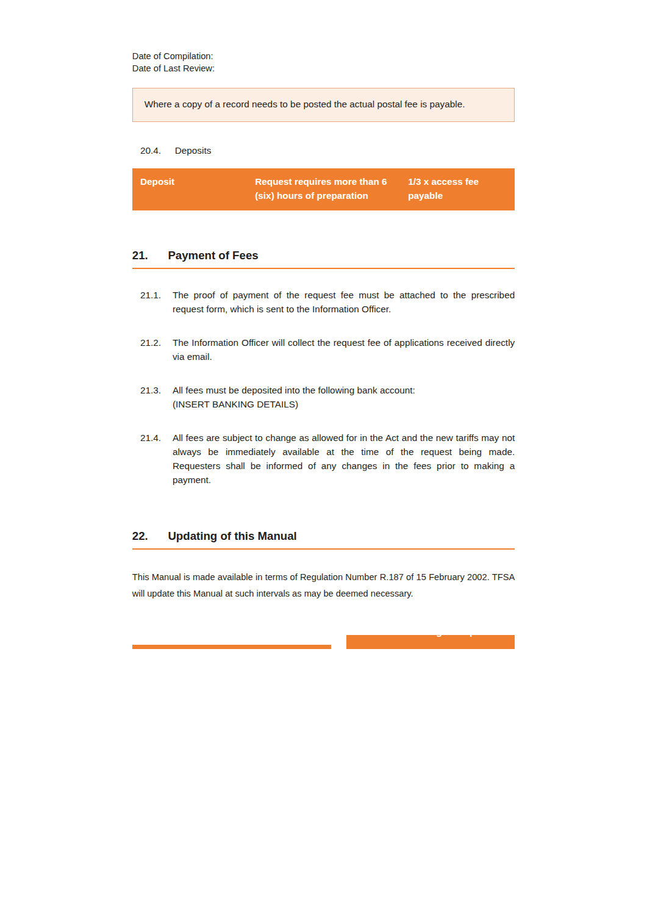Date of Compilation:
Date of Last Review:
Where a copy of a record needs to be posted the actual postal fee is payable.
20.4. Deposits
| Deposit | Request requires more than 6 (six) hours of preparation | 1/3 x access fee payable |
21. Payment of Fees
21.1. The proof of payment of the request fee must be attached to the prescribed request form, which is sent to the Information Officer.
21.2. The Information Officer will collect the request fee of applications received directly via email.
21.3. All fees must be deposited into the following bank account: (INSERT BANKING DETAILS)
21.4. All fees are subject to change as allowed for in the Act and the new tariffs may not always be immediately available at the time of the request being made. Requesters shall be informed of any changes in the fees prior to making a payment.
22. Updating of this Manual
This Manual is made available in terms of Regulation Number R.187 of 15 February 2002. TFSA will update this Manual at such intervals as may be deemed necessary.
P a g e | 1 9